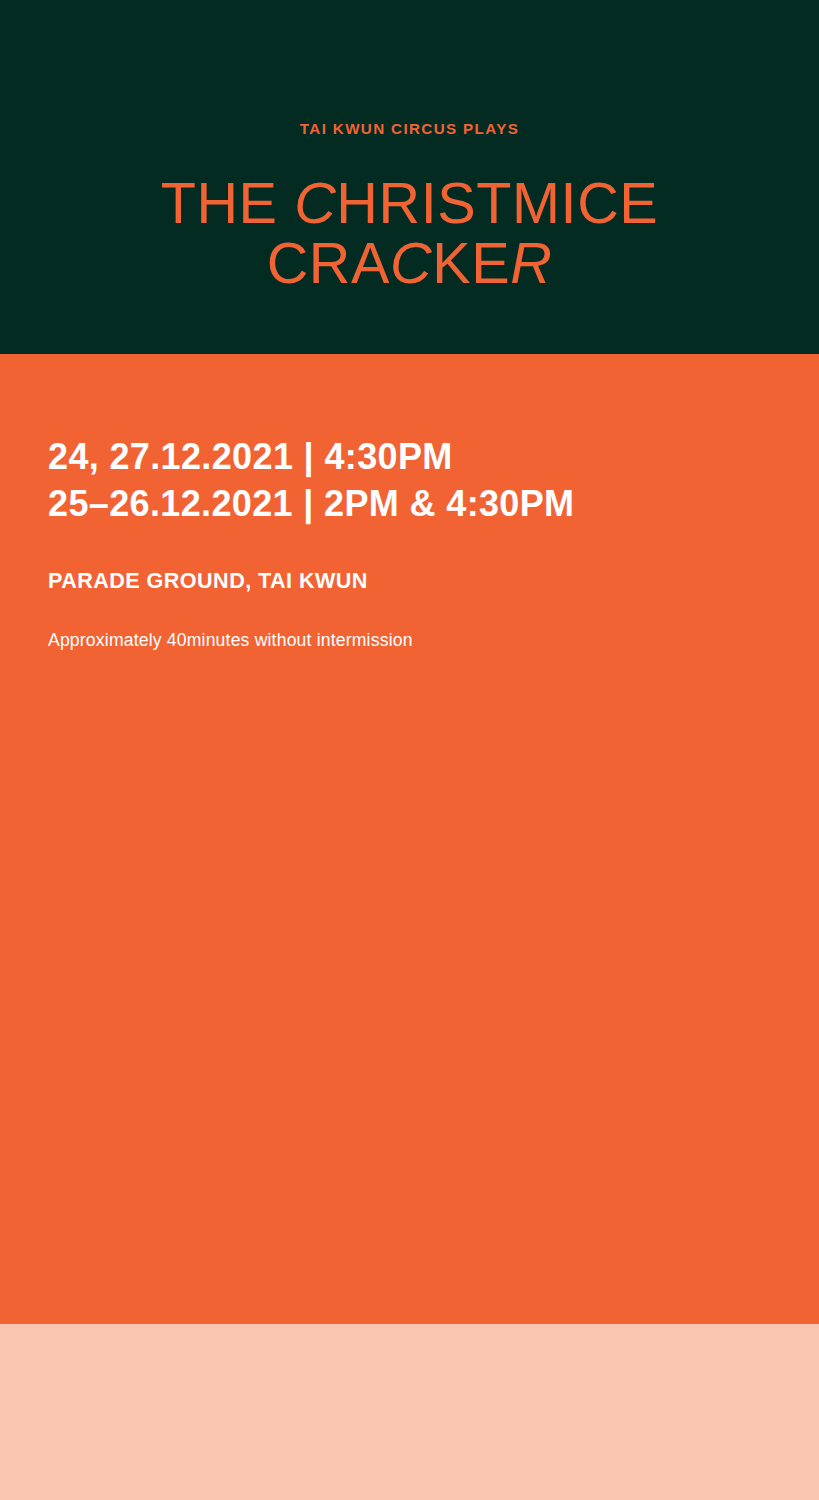Tai Kwun Circus Plays
THE CHRISTMICE CRACKER
24, 27.12.2021 | 4:30PM
25–26.12.2021 | 2PM & 4:30PM
Parade Ground, Tai Kwun
Approximately 40minutes without intermission